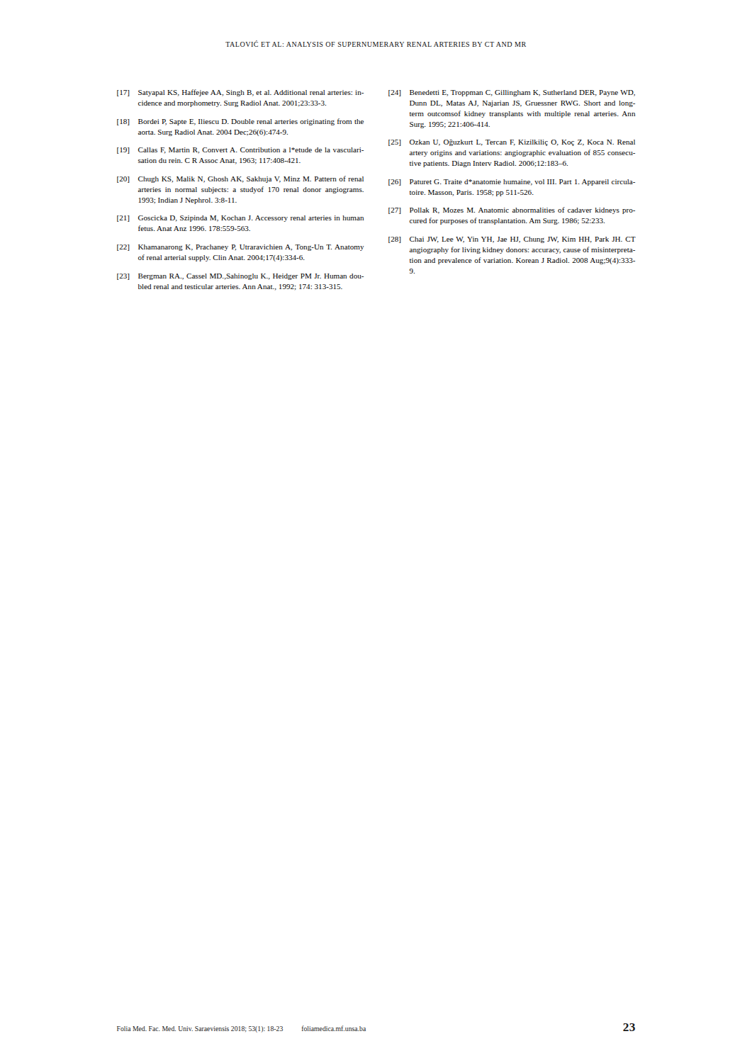Talović et al: Analysis of supernumerary renal arteries by CT and MR
[17] Satyapal KS, Haffejee AA, Singh B, et al. Additional renal arteries: incidence and morphometry. Surg Radiol Anat. 2001;23:33-3.
[18] Bordei P, Sapte E, Iliescu D. Double renal arteries originating from the aorta. Surg Radiol Anat. 2004 Dec;26(6):474-9.
[19] Callas F, Martin R, Convert A. Contribution a l*etude de la vascularisation du rein. C R Assoc Anat, 1963; 117:408-421.
[20] Chugh KS, Malik N, Ghosh AK, Sakhuja V, Minz M. Pattern of renal arteries in normal subjects: a studyof 170 renal donor angiograms. 1993; Indian J Nephrol. 3:8-11.
[21] Goscicka D, Szipinda M, Kochan J. Accessory renal arteries in human fetus. Anat Anz 1996. 178:559-563.
[22] Khamanarong K, Prachaney P, Utraravichien A, Tong-Un T. Anatomy of renal arterial supply. Clin Anat. 2004;17(4):334-6.
[23] Bergman RA., Cassel MD.,Sahinoglu K., Heidger PM Jr. Human doubled renal and testicular arteries. Ann Anat., 1992; 174: 313-315.
[24] Benedetti E, Troppman C, Gillingham K, Sutherland DER, Payne WD, Dunn DL, Matas AJ, Najarian JS, Gruessner RWG. Short and long-term outcomsof kidney transplants with multiple renal arteries. Ann Surg. 1995; 221:406-414.
[25] Ozkan U, Oğuzkurt L, Tercan F, Kizilkiliç O, Koç Z, Koca N. Renal artery origins and variations: angiographic evaluation of 855 consecutive patients. Diagn Interv Radiol. 2006;12:183–6.
[26] Paturet G. Traite d*anatomie humaine, vol III. Part 1. Appareil circulatoire. Masson, Paris. 1958; pp 511-526.
[27] Pollak R, Mozes M. Anatomic abnormalities of cadaver kidneys procured for purposes of transplantation. Am Surg. 1986; 52:233.
[28] Chai JW, Lee W, Yin YH, Jae HJ, Chung JW, Kim HH, Park JH. CT angiography for living kidney donors: accuracy, cause of misinterpretation and prevalence of variation. Korean J Radiol. 2008 Aug;9(4):333-9.
Folia Med. Fac. Med. Univ. Saraeviensis 2018; 53(1): 18-23 foliamedica.mf.unsa.ba 23